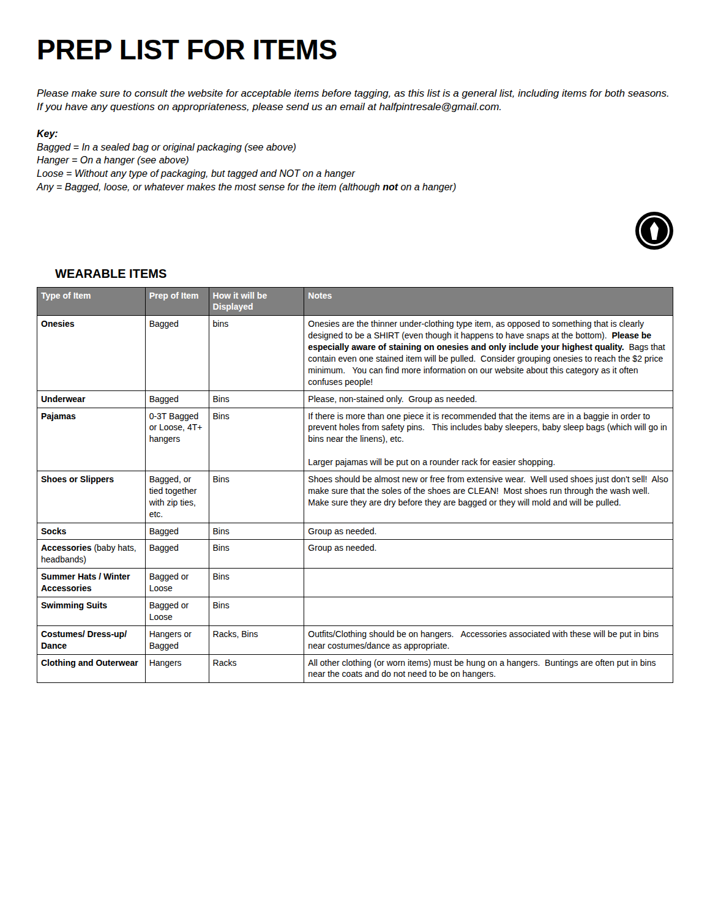PREP LIST FOR ITEMS
Please make sure to consult the website for acceptable items before tagging, as this list is a general list, including items for both seasons. If you have any questions on appropriateness, please send us an email at halfpintresale@gmail.com.
Key:
Bagged = In a sealed bag or original packaging (see above)
Hanger = On a hanger (see above)
Loose = Without any type of packaging, but tagged and NOT on a hanger
Any = Bagged, loose, or whatever makes the most sense for the item (although not on a hanger)
WEARABLE ITEMS
| Type of Item | Prep of Item | How it will be Displayed | Notes |
| --- | --- | --- | --- |
| Onesies | Bagged | bins | Onesies are the thinner under-clothing type item, as opposed to something that is clearly designed to be a SHIRT (even though it happens to have snaps at the bottom). Please be especially aware of staining on onesies and only include your highest quality. Bags that contain even one stained item will be pulled. Consider grouping onesies to reach the $2 price minimum. You can find more information on our website about this category as it often confuses people! |
| Underwear | Bagged | Bins | Please, non-stained only. Group as needed. |
| Pajamas | 0-3T Bagged or Loose, 4T+ hangers | Bins | If there is more than one piece it is recommended that the items are in a baggie in order to prevent holes from safety pins. This includes baby sleepers, baby sleep bags (which will go in bins near the linens), etc. Larger pajamas will be put on a rounder rack for easier shopping. |
| Shoes or Slippers | Bagged, or tied together with zip ties, etc. | Bins | Shoes should be almost new or free from extensive wear. Well used shoes just don't sell! Also make sure that the soles of the shoes are CLEAN! Most shoes run through the wash well. Make sure they are dry before they are bagged or they will mold and will be pulled. |
| Socks | Bagged | Bins | Group as needed. |
| Accessories (baby hats, headbands) | Bagged | Bins | Group as needed. |
| Summer Hats / Winter Accessories | Bagged or Loose | Bins | |
| Swimming Suits | Bagged or Loose | Bins | |
| Costumes/ Dress-up/ Dance | Hangers or Bagged | Racks, Bins | Outfits/Clothing should be on hangers. Accessories associated with these will be put in bins near costumes/dance as appropriate. |
| Clothing and Outerwear | Hangers | Racks | All other clothing (or worn items) must be hung on a hangers. Buntings are often put in bins near the coats and do not need to be on hangers. |